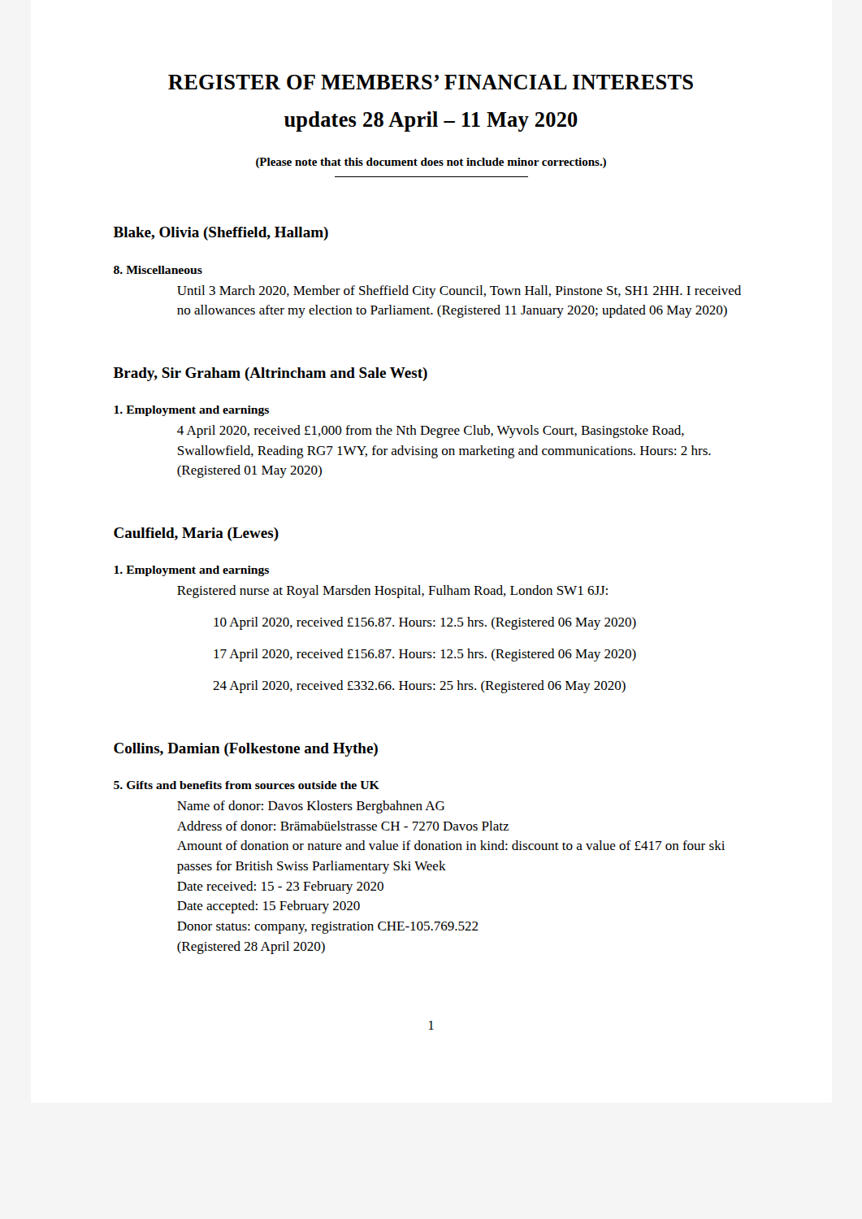REGISTER OF MEMBERS’ FINANCIAL INTERESTSupdates 28 April – 11 May 2020
(Please note that this document does not include minor corrections.)
Blake, Olivia (Sheffield, Hallam)
8. Miscellaneous
Until 3 March 2020, Member of Sheffield City Council, Town Hall, Pinstone St, SH1 2HH. I received no allowances after my election to Parliament. (Registered 11 January 2020; updated 06 May 2020)
Brady, Sir Graham (Altrincham and Sale West)
1. Employment and earnings
4 April 2020, received £1,000 from the Nth Degree Club, Wyvols Court, Basingstoke Road, Swallowfield, Reading RG7 1WY, for advising on marketing and communications. Hours: 2 hrs. (Registered 01 May 2020)
Caulfield, Maria (Lewes)
1. Employment and earnings
Registered nurse at Royal Marsden Hospital, Fulham Road, London SW1 6JJ:
10 April 2020, received £156.87. Hours: 12.5 hrs. (Registered 06 May 2020)
17 April 2020, received £156.87. Hours: 12.5 hrs. (Registered 06 May 2020)
24 April 2020, received £332.66. Hours: 25 hrs. (Registered 06 May 2020)
Collins, Damian (Folkestone and Hythe)
5. Gifts and benefits from sources outside the UK
Name of donor: Davos Klosters Bergbahnen AG
Address of donor: Brämabüelstrasse CH - 7270 Davos Platz
Amount of donation or nature and value if donation in kind: discount to a value of £417 on four ski passes for British Swiss Parliamentary Ski Week
Date received: 15 - 23 February 2020
Date accepted: 15 February 2020
Donor status: company, registration CHE-105.769.522
(Registered 28 April 2020)
1